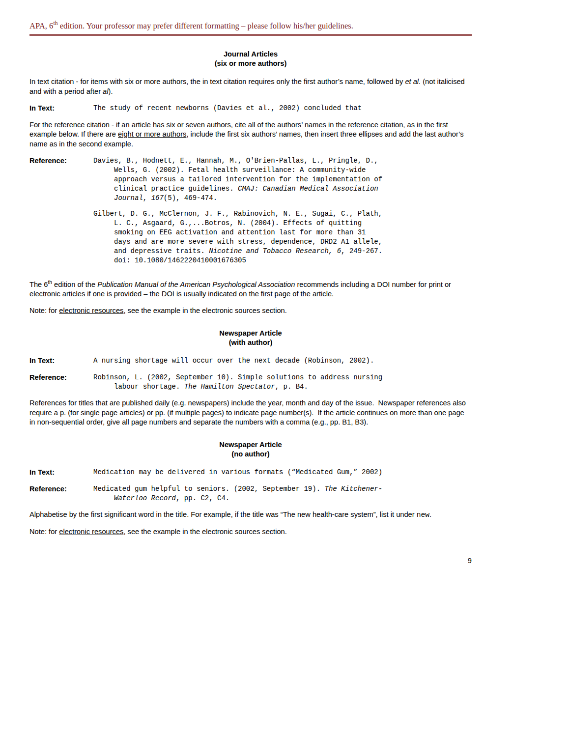APA, 6th edition. Your professor may prefer different formatting – please follow his/her guidelines.
Journal Articles
(six or more authors)
In text citation - for items with six or more authors, the in text citation requires only the first author’s name, followed by et al. (not italicised and with a period after al).
In Text:
The study of recent newborns (Davies et al., 2002) concluded that
For the reference citation - if an article has six or seven authors, cite all of the authors’ names in the reference citation, as in the first example below. If there are eight or more authors, include the first six authors’ names, then insert three ellipses and add the last author’s name as in the second example.
Reference:
Davies, B., Hodnett, E., Hannah, M., O'Brien-Pallas, L., Pringle, D., Wells, G. (2002). Fetal health surveillance: A community-wide approach versus a tailored intervention for the implementation of clinical practice guidelines. CMAJ: Canadian Medical Association Journal, 167(5), 469-474.
Gilbert, D. G., McClernon, J. F., Rabinovich, N. E., Sugai, C., Plath, L. C., Asgaard, G.,...Botros, N. (2004). Effects of quitting smoking on EEG activation and attention last for more than 31 days and are more severe with stress, dependence, DRD2 A1 allele, and depressive traits. Nicotine and Tobacco Research, 6, 249-267. doi: 10.1080/1462220410001676305
The 6th edition of the Publication Manual of the American Psychological Association recommends including a DOI number for print or electronic articles if one is provided – the DOI is usually indicated on the first page of the article.
Note: for electronic resources, see the example in the electronic sources section.
Newspaper Article
(with author)
In Text:
A nursing shortage will occur over the next decade (Robinson, 2002).
Reference:
Robinson, L. (2002, September 10). Simple solutions to address nursing labour shortage. The Hamilton Spectator, p. B4.
References for titles that are published daily (e.g. newspapers) include the year, month and day of the issue. Newspaper references also require a p. (for single page articles) or pp. (if multiple pages) to indicate page number(s). If the article continues on more than one page in non-sequential order, give all page numbers and separate the numbers with a comma (e.g., pp. B1, B3).
Newspaper Article
(no author)
In Text:
Medication may be delivered in various formats (“Medicated Gum,” 2002)
Reference:
Medicated gum helpful to seniors. (2002, September 19). The Kitchener- Waterloo Record, pp. C2, C4.
Alphabetise by the first significant word in the title. For example, if the title was “The new health-care system”, list it under new.
Note: for electronic resources, see the example in the electronic sources section.
9